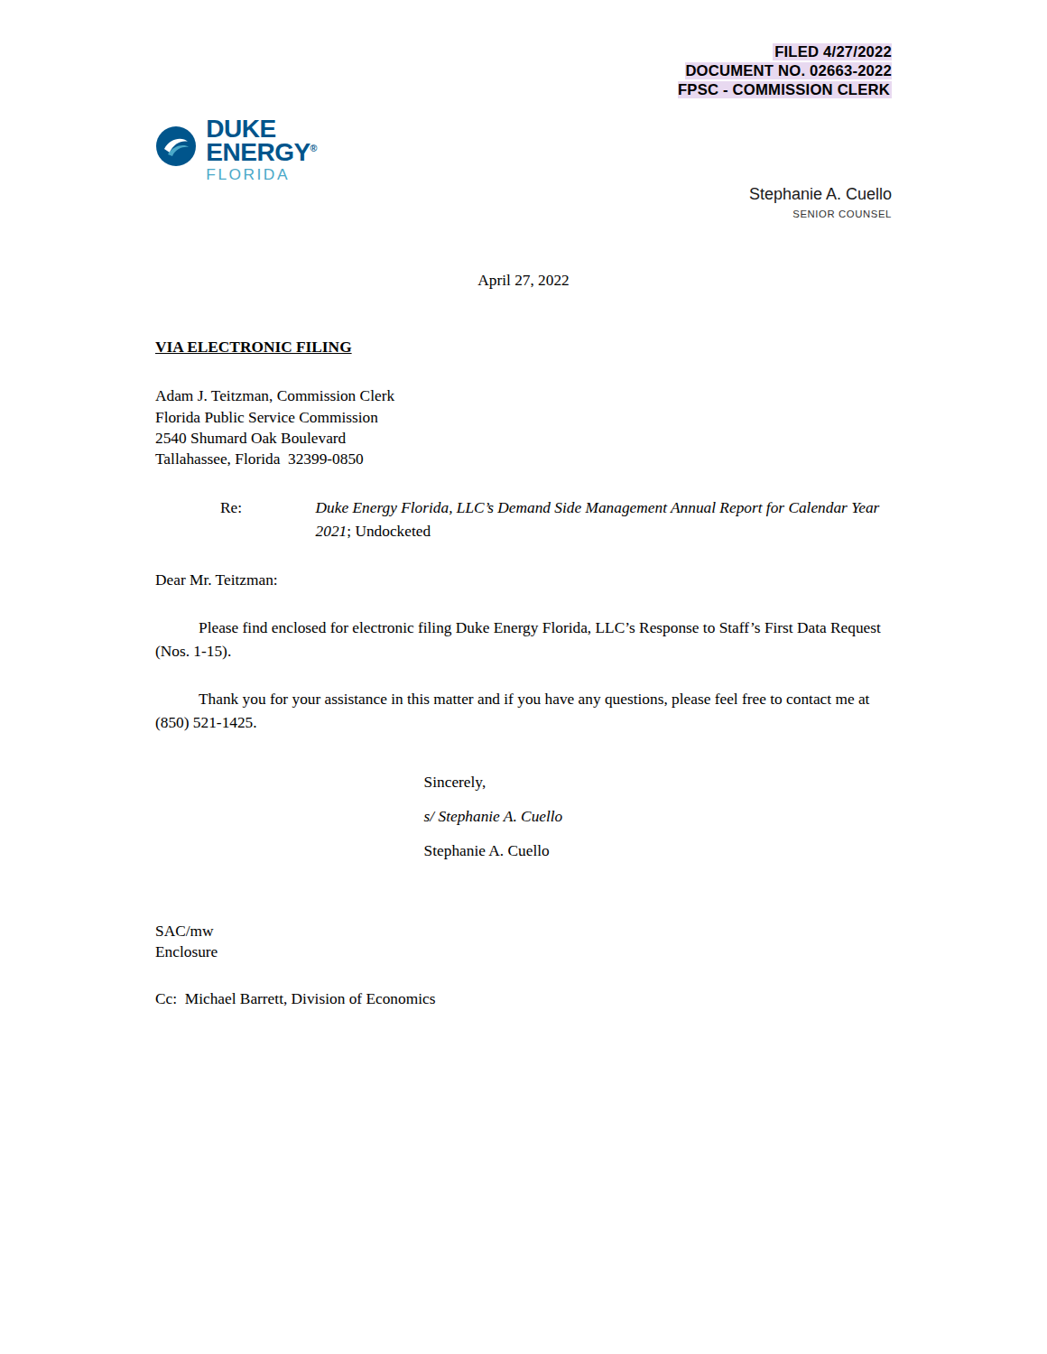FILED 4/27/2022
DOCUMENT NO. 02663-2022
FPSC - COMMISSION CLERK
DUKE ENERGY® FLORIDA
Stephanie A. Cuello
SENIOR COUNSEL
April 27, 2022
VIA ELECTRONIC FILING
Adam J. Teitzman, Commission Clerk
Florida Public Service Commission
2540 Shumard Oak Boulevard
Tallahassee, Florida 32399-0850
Re:
Duke Energy Florida, LLC’s Demand Side Management Annual Report for Calendar Year 2021; Undocketed
Dear Mr. Teitzman:
Please find enclosed for electronic filing Duke Energy Florida, LLC’s Response to Staff’s First Data Request (Nos. 1-15).
Thank you for your assistance in this matter and if you have any questions, please feel free to contact me at (850) 521-1425.
Sincerely,
s/ Stephanie A. Cuello
Stephanie A. Cuello
SAC/mw
Enclosure
Cc: Michael Barrett, Division of Economics